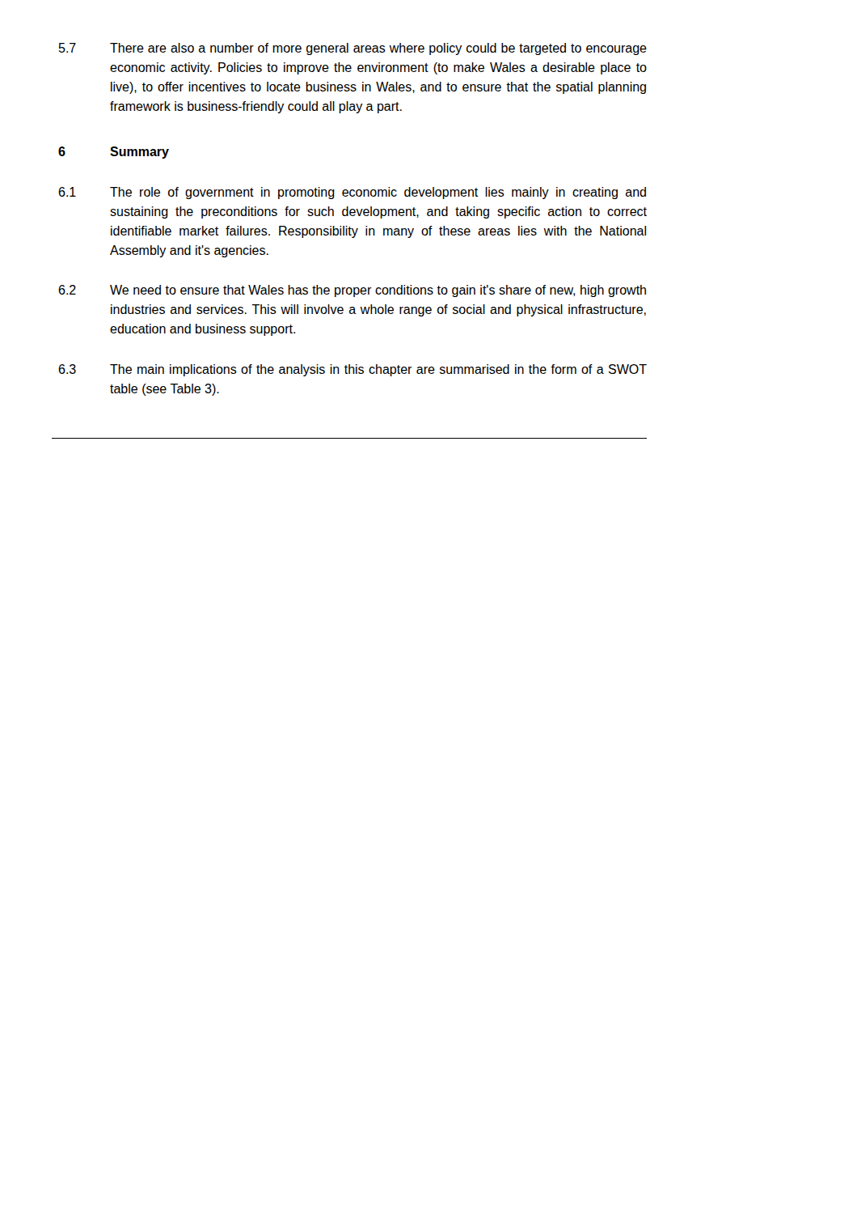5.7
There are also a number of more general areas where policy could be targeted to encourage economic activity. Policies to improve the environment (to make Wales a desirable place to live), to offer incentives to locate business in Wales, and to ensure that the spatial planning framework is business-friendly could all play a part.
6 Summary
6.1
The role of government in promoting economic development lies mainly in creating and sustaining the preconditions for such development, and taking specific action to correct identifiable market failures. Responsibility in many of these areas lies with the National Assembly and it's agencies.
6.2
We need to ensure that Wales has the proper conditions to gain it's share of new, high growth industries and services. This will involve a whole range of social and physical infrastructure, education and business support.
6.3
The main implications of the analysis in this chapter are summarised in the form of a SWOT table (see Table 3).